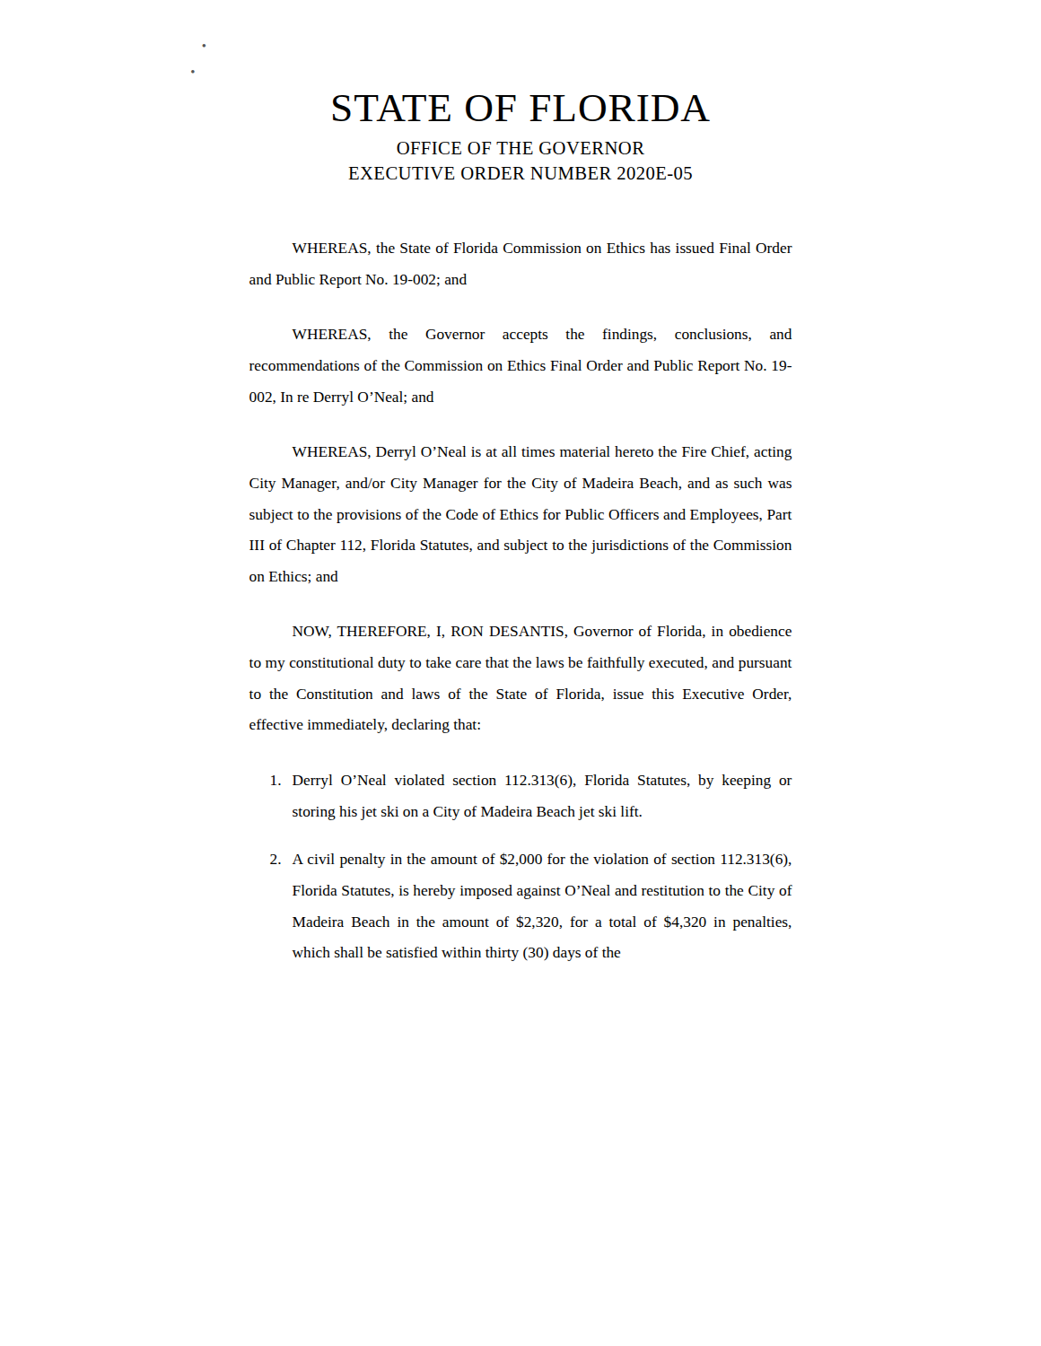• •
STATE OF FLORIDA
OFFICE OF THE GOVERNOR
EXECUTIVE ORDER NUMBER 2020E-05
WHEREAS, the State of Florida Commission on Ethics has issued Final Order and Public Report No. 19-002; and
WHEREAS, the Governor accepts the findings, conclusions, and recommendations of the Commission on Ethics Final Order and Public Report No. 19-002, In re Derryl O’Neal; and
WHEREAS, Derryl O’Neal is at all times material hereto the Fire Chief, acting City Manager, and/or City Manager for the City of Madeira Beach, and as such was subject to the provisions of the Code of Ethics for Public Officers and Employees, Part III of Chapter 112, Florida Statutes, and subject to the jurisdictions of the Commission on Ethics; and
NOW, THEREFORE, I, RON DESANTIS, Governor of Florida, in obedience to my constitutional duty to take care that the laws be faithfully executed, and pursuant to the Constitution and laws of the State of Florida, issue this Executive Order, effective immediately, declaring that:
Derryl O’Neal violated section 112.313(6), Florida Statutes, by keeping or storing his jet ski on a City of Madeira Beach jet ski lift.
A civil penalty in the amount of $2,000 for the violation of section 112.313(6), Florida Statutes, is hereby imposed against O’Neal and restitution to the City of Madeira Beach in the amount of $2,320, for a total of $4,320 in penalties, which shall be satisfied within thirty (30) days of the